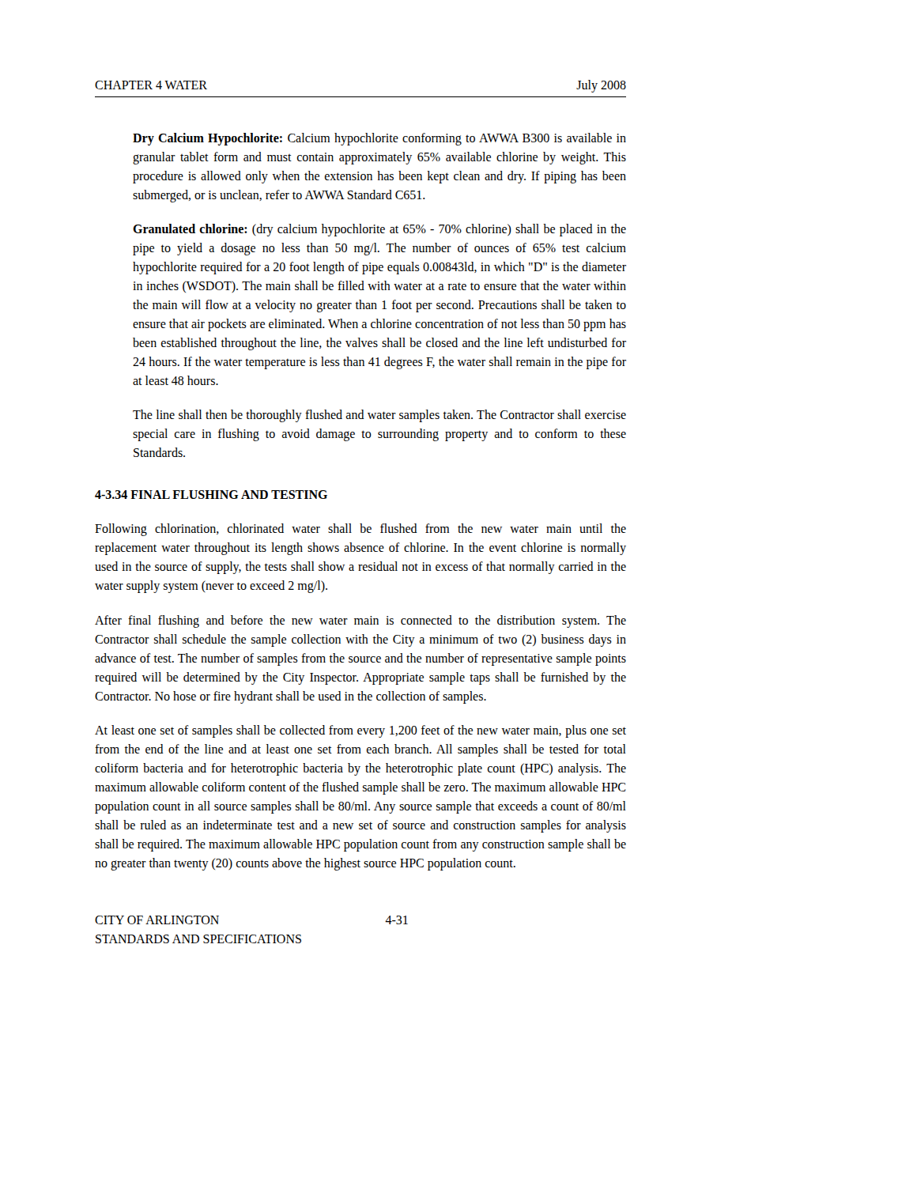CHAPTER 4 WATER
July 2008
Dry Calcium Hypochlorite: Calcium hypochlorite conforming to AWWA B300 is available in granular tablet form and must contain approximately 65% available chlorine by weight. This procedure is allowed only when the extension has been kept clean and dry. If piping has been submerged, or is unclean, refer to AWWA Standard C651.
Granulated chlorine: (dry calcium hypochlorite at 65% - 70% chlorine) shall be placed in the pipe to yield a dosage no less than 50 mg/l. The number of ounces of 65% test calcium hypochlorite required for a 20 foot length of pipe equals 0.00843ld, in which "D" is the diameter in inches (WSDOT). The main shall be filled with water at a rate to ensure that the water within the main will flow at a velocity no greater than 1 foot per second. Precautions shall be taken to ensure that air pockets are eliminated. When a chlorine concentration of not less than 50 ppm has been established throughout the line, the valves shall be closed and the line left undisturbed for 24 hours. If the water temperature is less than 41 degrees F, the water shall remain in the pipe for at least 48 hours.
The line shall then be thoroughly flushed and water samples taken. The Contractor shall exercise special care in flushing to avoid damage to surrounding property and to conform to these Standards.
4-3.34 FINAL FLUSHING AND TESTING
Following chlorination, chlorinated water shall be flushed from the new water main until the replacement water throughout its length shows absence of chlorine. In the event chlorine is normally used in the source of supply, the tests shall show a residual not in excess of that normally carried in the water supply system (never to exceed 2 mg/l).
After final flushing and before the new water main is connected to the distribution system. The Contractor shall schedule the sample collection with the City a minimum of two (2) business days in advance of test. The number of samples from the source and the number of representative sample points required will be determined by the City Inspector. Appropriate sample taps shall be furnished by the Contractor. No hose or fire hydrant shall be used in the collection of samples.
At least one set of samples shall be collected from every 1,200 feet of the new water main, plus one set from the end of the line and at least one set from each branch. All samples shall be tested for total coliform bacteria and for heterotrophic bacteria by the heterotrophic plate count (HPC) analysis. The maximum allowable coliform content of the flushed sample shall be zero. The maximum allowable HPC population count in all source samples shall be 80/ml. Any source sample that exceeds a count of 80/ml shall be ruled as an indeterminate test and a new set of source and construction samples for analysis shall be required. The maximum allowable HPC population count from any construction sample shall be no greater than twenty (20) counts above the highest source HPC population count.
CITY OF ARLINGTON
STANDARDS AND SPECIFICATIONS
4-31